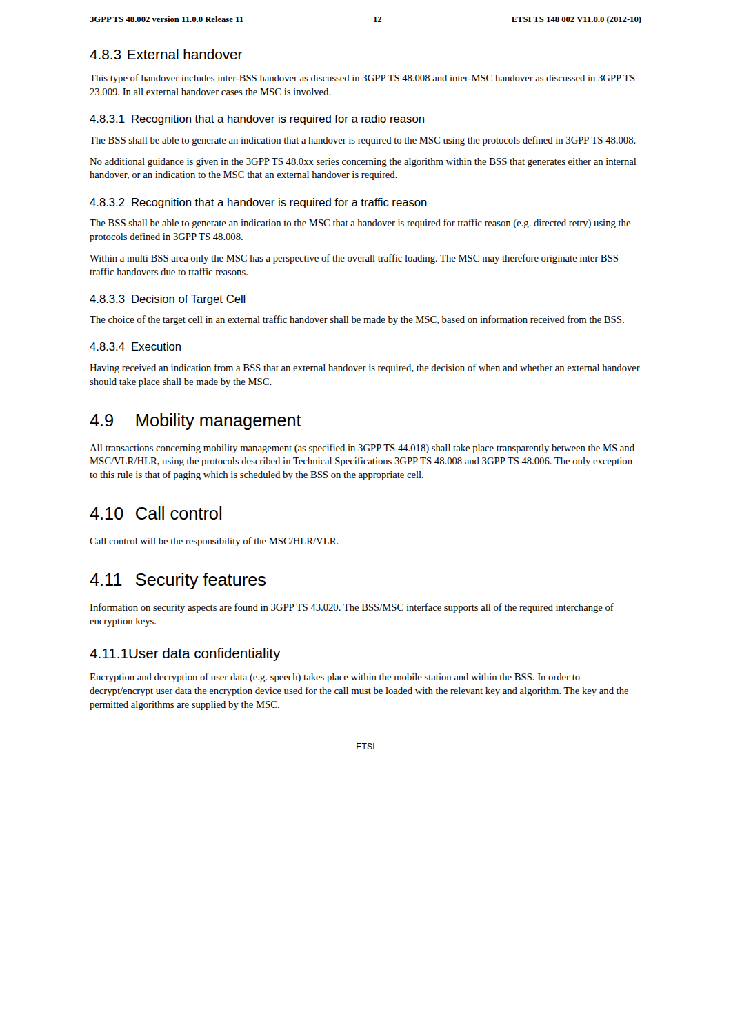3GPP TS 48.002 version 11.0.0 Release 11 12 ETSI TS 148 002 V11.0.0 (2012-10)
4.8.3 External handover
This type of handover includes inter-BSS handover as discussed in 3GPP TS 48.008 and inter-MSC handover as discussed in 3GPP TS 23.009. In all external handover cases the MSC is involved.
4.8.3.1 Recognition that a handover is required for a radio reason
The BSS shall be able to generate an indication that a handover is required to the MSC using the protocols defined in 3GPP TS 48.008.
No additional guidance is given in the 3GPP TS 48.0xx series concerning the algorithm within the BSS that generates either an internal handover, or an indication to the MSC that an external handover is required.
4.8.3.2 Recognition that a handover is required for a traffic reason
The BSS shall be able to generate an indication to the MSC that a handover is required for traffic reason (e.g. directed retry) using the protocols defined in 3GPP TS 48.008.
Within a multi BSS area only the MSC has a perspective of the overall traffic loading. The MSC may therefore originate inter BSS traffic handovers due to traffic reasons.
4.8.3.3 Decision of Target Cell
The choice of the target cell in an external traffic handover shall be made by the MSC, based on information received from the BSS.
4.8.3.4 Execution
Having received an indication from a BSS that an external handover is required, the decision of when and whether an external handover should take place shall be made by the MSC.
4.9 Mobility management
All transactions concerning mobility management (as specified in 3GPP TS 44.018) shall take place transparently between the MS and MSC/VLR/HLR, using the protocols described in Technical Specifications 3GPP TS 48.008 and 3GPP TS 48.006. The only exception to this rule is that of paging which is scheduled by the BSS on the appropriate cell.
4.10 Call control
Call control will be the responsibility of the MSC/HLR/VLR.
4.11 Security features
Information on security aspects are found in 3GPP TS 43.020. The BSS/MSC interface supports all of the required interchange of encryption keys.
4.11.1 User data confidentiality
Encryption and decryption of user data (e.g. speech) takes place within the mobile station and within the BSS. In order to decrypt/encrypt user data the encryption device used for the call must be loaded with the relevant key and algorithm. The key and the permitted algorithms are supplied by the MSC.
ETSI